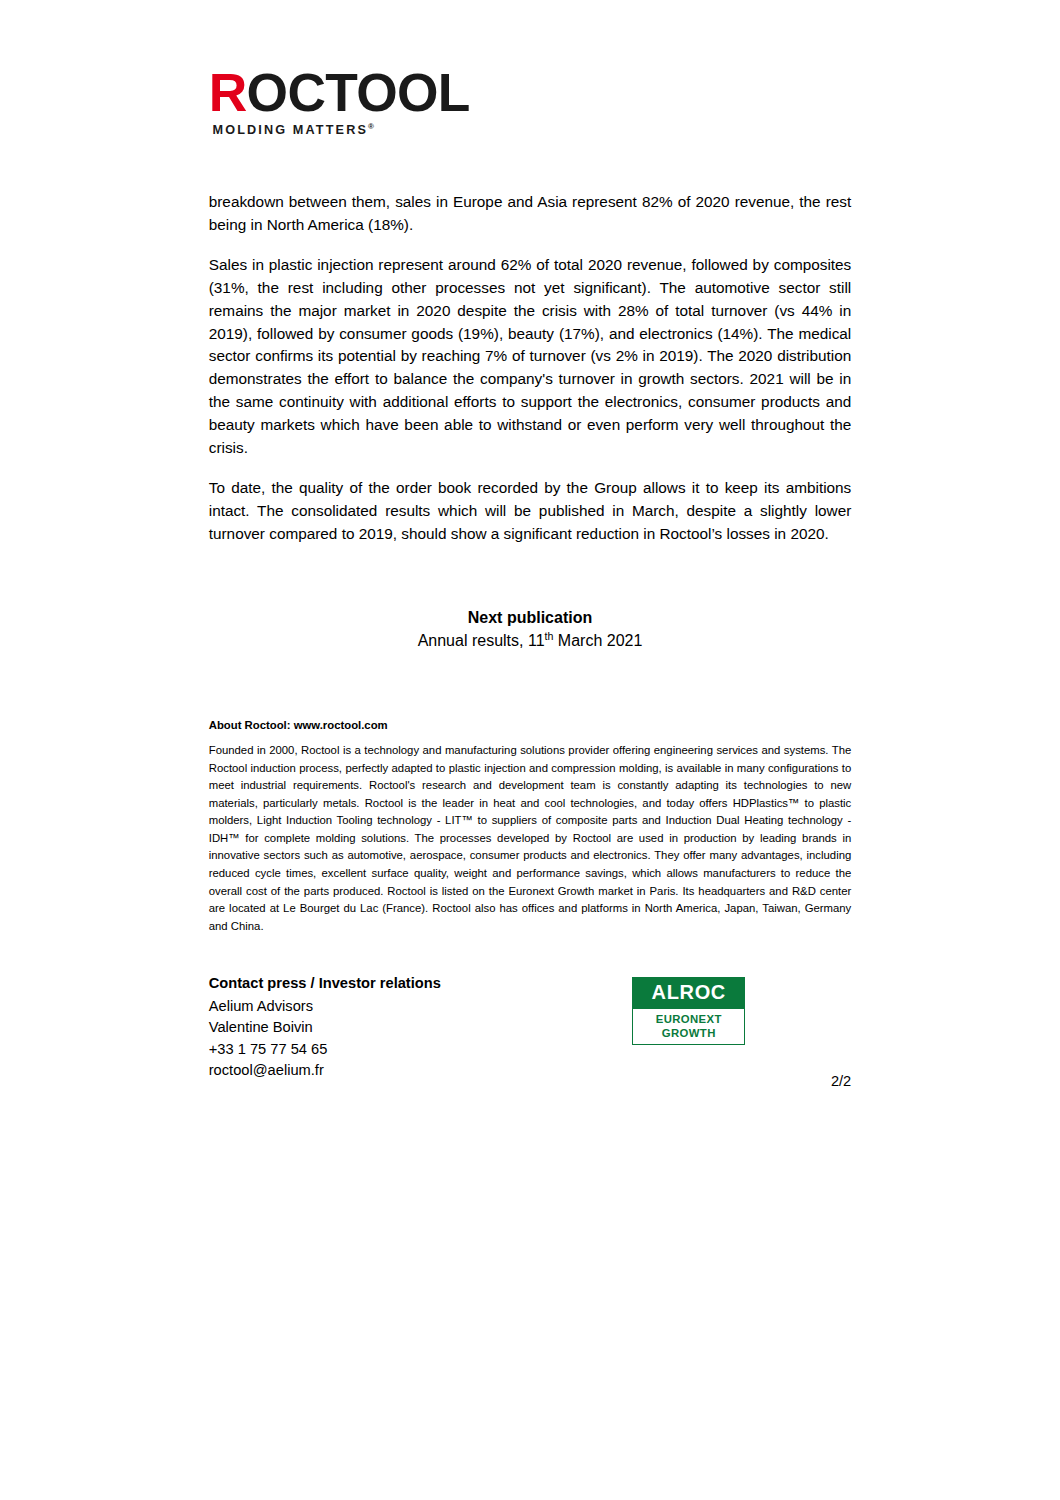ROCTOOL
MOLDING MATTERS®
breakdown between them, sales in Europe and Asia represent 82% of 2020 revenue, the rest being in North America (18%).
Sales in plastic injection represent around 62% of total 2020 revenue, followed by composites (31%, the rest including other processes not yet significant). The automotive sector still remains the major market in 2020 despite the crisis with 28% of total turnover (vs 44% in 2019), followed by consumer goods (19%), beauty (17%), and electronics (14%). The medical sector confirms its potential by reaching 7% of turnover (vs 2% in 2019). The 2020 distribution demonstrates the effort to balance the company's turnover in growth sectors. 2021 will be in the same continuity with additional efforts to support the electronics, consumer products and beauty markets which have been able to withstand or even perform very well throughout the crisis.
To date, the quality of the order book recorded by the Group allows it to keep its ambitions intact. The consolidated results which will be published in March, despite a slightly lower turnover compared to 2019, should show a significant reduction in Roctool’s losses in 2020.
Next publication
Annual results, 11th March 2021
About Roctool: www.roctool.com
Founded in 2000, Roctool is a technology and manufacturing solutions provider offering engineering services and systems. The Roctool induction process, perfectly adapted to plastic injection and compression molding, is available in many configurations to meet industrial requirements. Roctool's research and development team is constantly adapting its technologies to new materials, particularly metals. Roctool is the leader in heat and cool technologies, and today offers HDPlastics™ to plastic molders, Light Induction Tooling technology - LIT™ to suppliers of composite parts and Induction Dual Heating technology - IDH™ for complete molding solutions. The processes developed by Roctool are used in production by leading brands in innovative sectors such as automotive, aerospace, consumer products and electronics. They offer many advantages, including reduced cycle times, excellent surface quality, weight and performance savings, which allows manufacturers to reduce the overall cost of the parts produced. Roctool is listed on the Euronext Growth market in Paris. Its headquarters and R&D center are located at Le Bourget du Lac (France). Roctool also has offices and platforms in North America, Japan, Taiwan, Germany and China.
Contact press / Investor relations
Aelium Advisors
Valentine Boivin
+33 1 75 77 54 65
roctool@aelium.fr
ALROC
EURONEXT
GROWTH
2/2